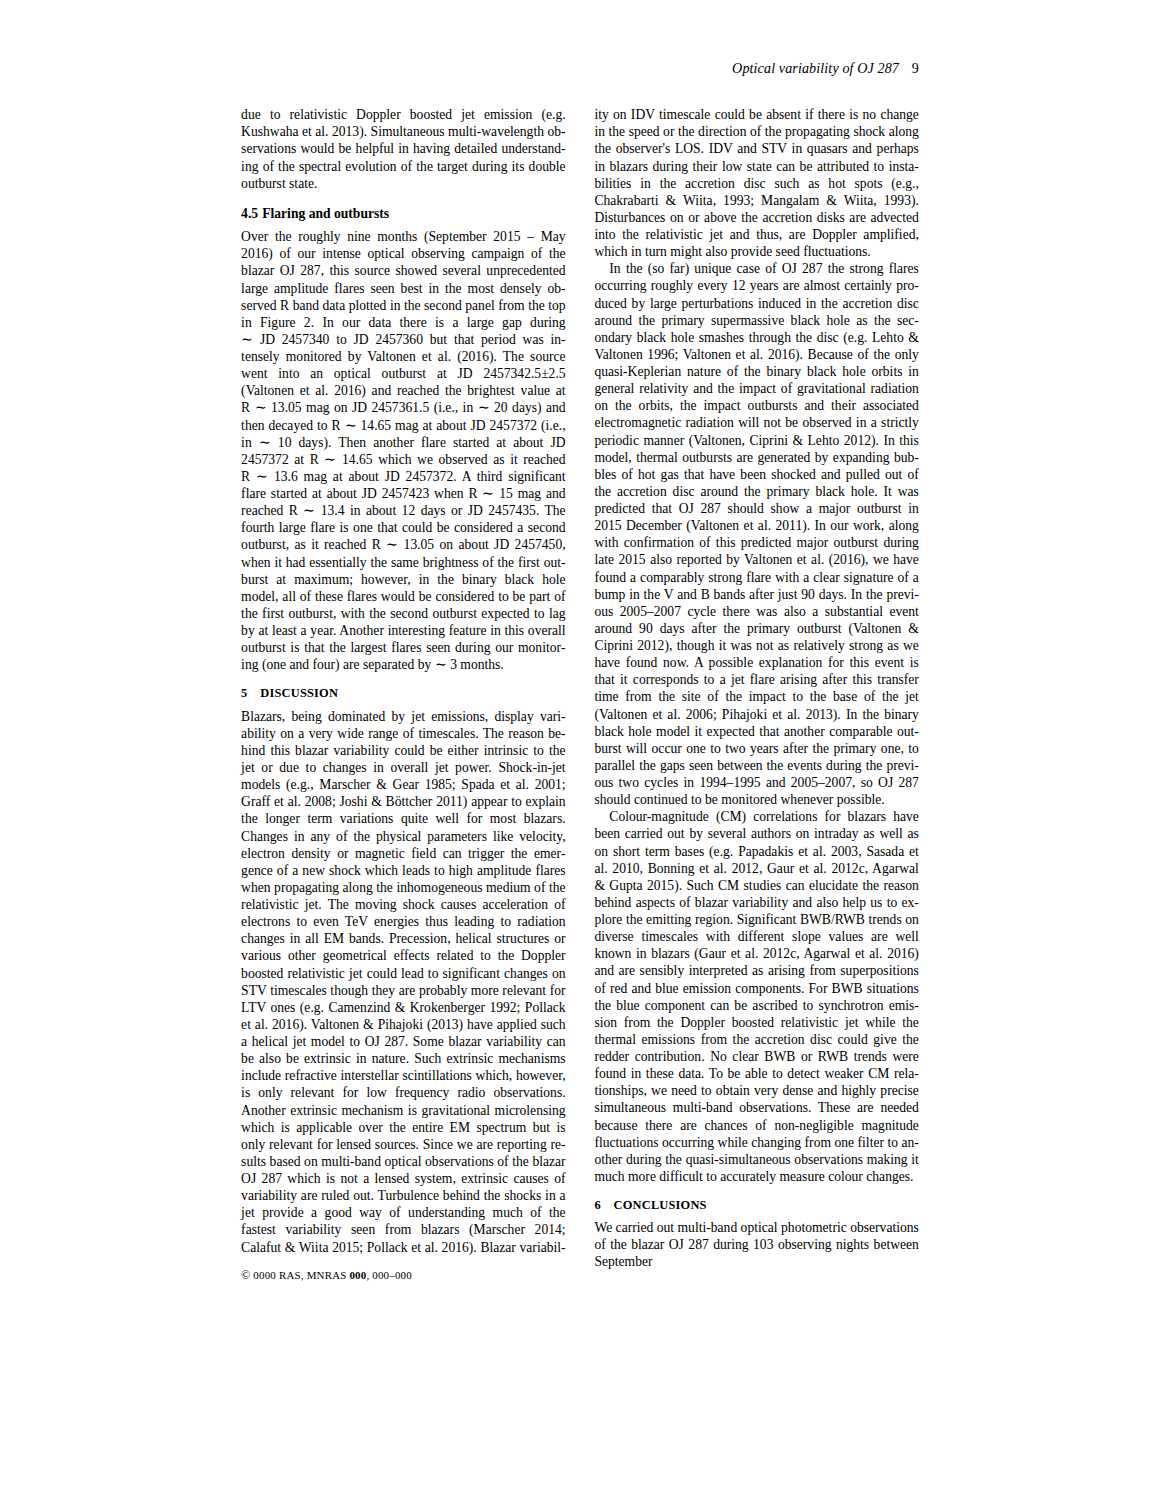Optical variability of OJ 2879
due to relativistic Doppler boosted jet emission (e.g. Kushwaha et al. 2013). Simultaneous multi-wavelength observations would be helpful in having detailed understanding of the spectral evolution of the target during its double outburst state.
4.5 Flaring and outbursts
Over the roughly nine months (September 2015 – May 2016) of our intense optical observing campaign of the blazar OJ 287, this source showed several unprecedented large amplitude flares seen best in the most densely observed R band data plotted in the second panel from the top in Figure 2. In our data there is a large gap during ∼ JD 2457340 to JD 2457360 but that period was intensely monitored by Valtonen et al. (2016). The source went into an optical outburst at JD 2457342.5±2.5 (Valtonen et al. 2016) and reached the brightest value at R ∼ 13.05 mag on JD 2457361.5 (i.e., in ∼ 20 days) and then decayed to R ∼ 14.65 mag at about JD 2457372 (i.e., in ∼ 10 days). Then another flare started at about JD 2457372 at R ∼ 14.65 which we observed as it reached R ∼ 13.6 mag at about JD 2457372. A third significant flare started at about JD 2457423 when R ∼ 15 mag and reached R ∼ 13.4 in about 12 days or JD 2457435. The fourth large flare is one that could be considered a second outburst, as it reached R ∼ 13.05 on about JD 2457450, when it had essentially the same brightness of the first outburst at maximum; however, in the binary black hole model, all of these flares would be considered to be part of the first outburst, with the second outburst expected to lag by at least a year. Another interesting feature in this overall outburst is that the largest flares seen during our monitoring (one and four) are separated by ∼ 3 months.
5 DISCUSSION
Blazars, being dominated by jet emissions, display variability on a very wide range of timescales. The reason behind this blazar variability could be either intrinsic to the jet or due to changes in overall jet power. Shock-in-jet models (e.g., Marscher & Gear 1985; Spada et al. 2001; Graff et al. 2008; Joshi & Böttcher 2011) appear to explain the longer term variations quite well for most blazars. Changes in any of the physical parameters like velocity, electron density or magnetic field can trigger the emergence of a new shock which leads to high amplitude flares when propagating along the inhomogeneous medium of the relativistic jet. The moving shock causes acceleration of electrons to even TeV energies thus leading to radiation changes in all EM bands. Precession, helical structures or various other geometrical effects related to the Doppler boosted relativistic jet could lead to significant changes on STV timescales though they are probably more relevant for LTV ones (e.g. Camenzind & Krokenberger 1992; Pollack et al. 2016). Valtonen & Pihajoki (2013) have applied such a helical jet model to OJ 287. Some blazar variability can be also be extrinsic in nature. Such extrinsic mechanisms include refractive interstellar scintillations which, however, is only relevant for low frequency radio observations. Another extrinsic mechanism is gravitational microlensing which is applicable over the entire EM spectrum but is only relevant for lensed sources. Since we are reporting results based on multi-band optical observations of the blazar OJ 287 which is not a lensed system, extrinsic causes of variability are ruled out. Turbulence behind the shocks in a jet provide a good way of understanding much of the fastest variability seen from blazars (Marscher 2014; Calafut & Wiita 2015; Pollack et al. 2016). Blazar variability on IDV timescale could be absent if there is no change in the speed or the direction of the propagating shock along the observer's LOS. IDV and STV in quasars and perhaps in blazars during their low state can be attributed to instabilities in the accretion disc such as hot spots (e.g., Chakrabarti & Wiita, 1993; Mangalam & Wiita, 1993). Disturbances on or above the accretion disks are advected into the relativistic jet and thus, are Doppler amplified, which in turn might also provide seed fluctuations.
In the (so far) unique case of OJ 287 the strong flares occurring roughly every 12 years are almost certainly produced by large perturbations induced in the accretion disc around the primary supermassive black hole as the secondary black hole smashes through the disc (e.g. Lehto & Valtonen 1996; Valtonen et al. 2016). Because of the only quasi-Keplerian nature of the binary black hole orbits in general relativity and the impact of gravitational radiation on the orbits, the impact outbursts and their associated electromagnetic radiation will not be observed in a strictly periodic manner (Valtonen, Ciprini & Lehto 2012). In this model, thermal outbursts are generated by expanding bubbles of hot gas that have been shocked and pulled out of the accretion disc around the primary black hole. It was predicted that OJ 287 should show a major outburst in 2015 December (Valtonen et al. 2011). In our work, along with confirmation of this predicted major outburst during late 2015 also reported by Valtonen et al. (2016), we have found a comparably strong flare with a clear signature of a bump in the V and B bands after just 90 days. In the previous 2005–2007 cycle there was also a substantial event around 90 days after the primary outburst (Valtonen & Ciprini 2012), though it was not as relatively strong as we have found now. A possible explanation for this event is that it corresponds to a jet flare arising after this transfer time from the site of the impact to the base of the jet (Valtonen et al. 2006; Pihajoki et al. 2013). In the binary black hole model it expected that another comparable outburst will occur one to two years after the primary one, to parallel the gaps seen between the events during the previous two cycles in 1994–1995 and 2005–2007, so OJ 287 should continued to be monitored whenever possible.
Colour-magnitude (CM) correlations for blazars have been carried out by several authors on intraday as well as on short term bases (e.g. Papadakis et al. 2003, Sasada et al. 2010, Bonning et al. 2012, Gaur et al. 2012c, Agarwal & Gupta 2015). Such CM studies can elucidate the reason behind aspects of blazar variability and also help us to explore the emitting region. Significant BWB/RWB trends on diverse timescales with different slope values are well known in blazars (Gaur et al. 2012c, Agarwal et al. 2016) and are sensibly interpreted as arising from superpositions of red and blue emission components. For BWB situations the blue component can be ascribed to synchrotron emission from the Doppler boosted relativistic jet while the thermal emissions from the accretion disc could give the redder contribution. No clear BWB or RWB trends were found in these data. To be able to detect weaker CM relationships, we need to obtain very dense and highly precise simultaneous multi-band observations. These are needed because there are chances of non-negligible magnitude fluctuations occurring while changing from one filter to another during the quasi-simultaneous observations making it much more difficult to accurately measure colour changes.
6 CONCLUSIONS
We carried out multi-band optical photometric observations of the blazar OJ 287 during 103 observing nights between September
© 0000 RAS, MNRAS 000, 000–000